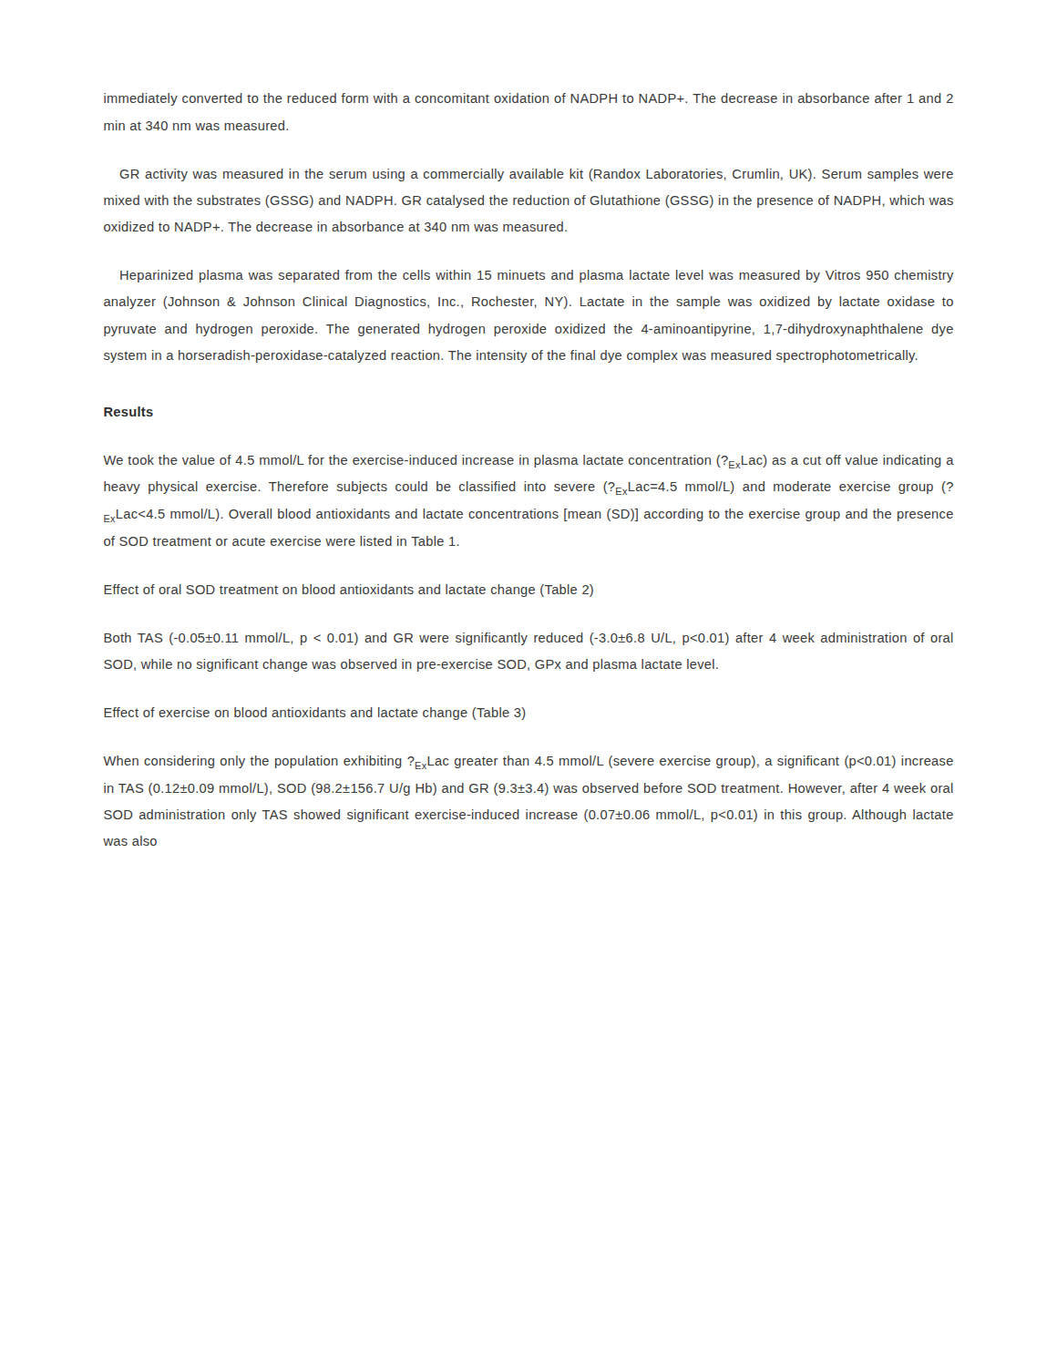immediately converted to the reduced form with a concomitant oxidation of NADPH to NADP+. The decrease in absorbance after 1 and 2 min at 340 nm was measured.
GR activity was measured in the serum using a commercially available kit (Randox Laboratories, Crumlin, UK). Serum samples were mixed with the substrates (GSSG) and NADPH. GR catalysed the reduction of Glutathione (GSSG) in the presence of NADPH, which was oxidized to NADP+. The decrease in absorbance at 340 nm was measured.
Heparinized plasma was separated from the cells within 15 minuets and plasma lactate level was measured by Vitros 950 chemistry analyzer (Johnson & Johnson Clinical Diagnostics, Inc., Rochester, NY). Lactate in the sample was oxidized by lactate oxidase to pyruvate and hydrogen peroxide. The generated hydrogen peroxide oxidized the 4-aminoantipyrine, 1,7-dihydroxynaphthalene dye system in a horseradish-peroxidase-catalyzed reaction. The intensity of the final dye complex was measured spectrophotometrically.
Results
We took the value of 4.5 mmol/L for the exercise-induced increase in plasma lactate concentration (?ExLac) as a cut off value indicating a heavy physical exercise. Therefore subjects could be classified into severe (?ExLac=4.5 mmol/L) and moderate exercise group (?ExLac<4.5 mmol/L). Overall blood antioxidants and lactate concentrations [mean (SD)] according to the exercise group and the presence of SOD treatment or acute exercise were listed in Table 1.
Effect of oral SOD treatment on blood antioxidants and lactate change (Table 2)
Both TAS (-0.05±0.11 mmol/L, p < 0.01) and GR were significantly reduced (-3.0±6.8 U/L, p<0.01) after 4 week administration of oral SOD, while no significant change was observed in pre-exercise SOD, GPx and plasma lactate level.
Effect of exercise on blood antioxidants and lactate change (Table 3)
When considering only the population exhibiting ?ExLac greater than 4.5 mmol/L (severe exercise group), a significant (p<0.01) increase in TAS (0.12±0.09 mmol/L), SOD (98.2±156.7 U/g Hb) and GR (9.3±3.4) was observed before SOD treatment. However, after 4 week oral SOD administration only TAS showed significant exercise-induced increase (0.07±0.06 mmol/L, p<0.01) in this group. Although lactate was also